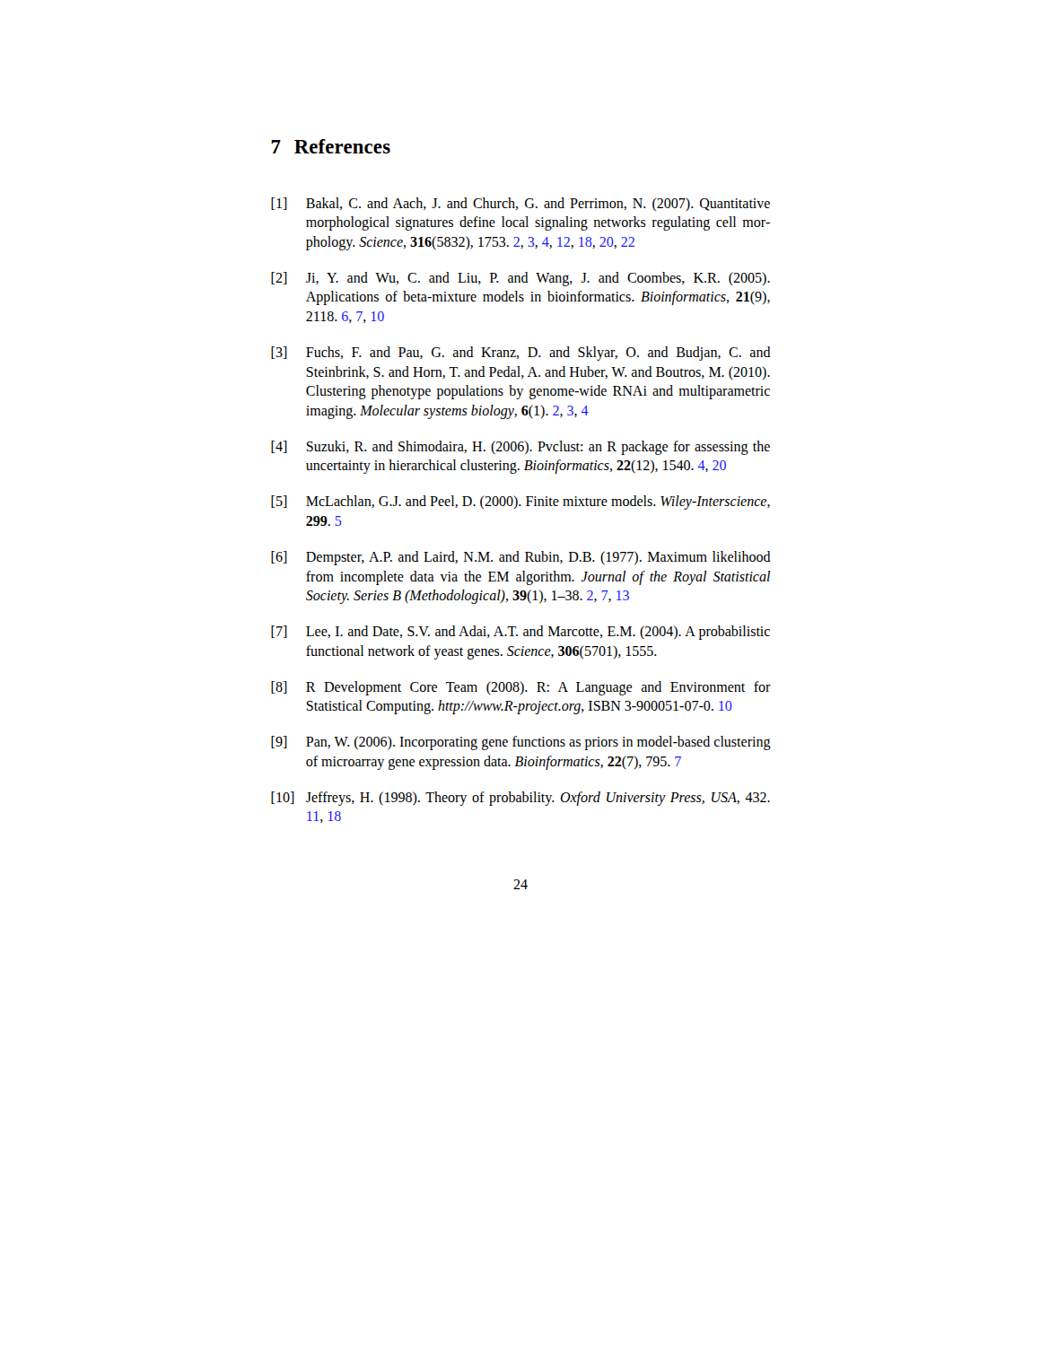7 References
[1] Bakal, C. and Aach, J. and Church, G. and Perrimon, N. (2007). Quantitative morphological signatures define local signaling networks regulating cell morphology. Science, 316(5832), 1753. 2, 3, 4, 12, 18, 20, 22
[2] Ji, Y. and Wu, C. and Liu, P. and Wang, J. and Coombes, K.R. (2005). Applications of beta-mixture models in bioinformatics. Bioinformatics, 21(9), 2118. 6, 7, 10
[3] Fuchs, F. and Pau, G. and Kranz, D. and Sklyar, O. and Budjan, C. and Steinbrink, S. and Horn, T. and Pedal, A. and Huber, W. and Boutros, M. (2010). Clustering phenotype populations by genome-wide RNAi and multiparametric imaging. Molecular systems biology, 6(1). 2, 3, 4
[4] Suzuki, R. and Shimodaira, H. (2006). Pvclust: an R package for assessing the uncertainty in hierarchical clustering. Bioinformatics, 22(12), 1540. 4, 20
[5] McLachlan, G.J. and Peel, D. (2000). Finite mixture models. Wiley-Interscience, 299. 5
[6] Dempster, A.P. and Laird, N.M. and Rubin, D.B. (1977). Maximum likelihood from incomplete data via the EM algorithm. Journal of the Royal Statistical Society. Series B (Methodological), 39(1), 1–38. 2, 7, 13
[7] Lee, I. and Date, S.V. and Adai, A.T. and Marcotte, E.M. (2004). A probabilistic functional network of yeast genes. Science, 306(5701), 1555.
[8] R Development Core Team (2008). R: A Language and Environment for Statistical Computing. http://www.R-project.org, ISBN 3-900051-07-0. 10
[9] Pan, W. (2006). Incorporating gene functions as priors in model-based clustering of microarray gene expression data. Bioinformatics, 22(7), 795. 7
[10] Jeffreys, H. (1998). Theory of probability. Oxford University Press, USA, 432. 11, 18
24